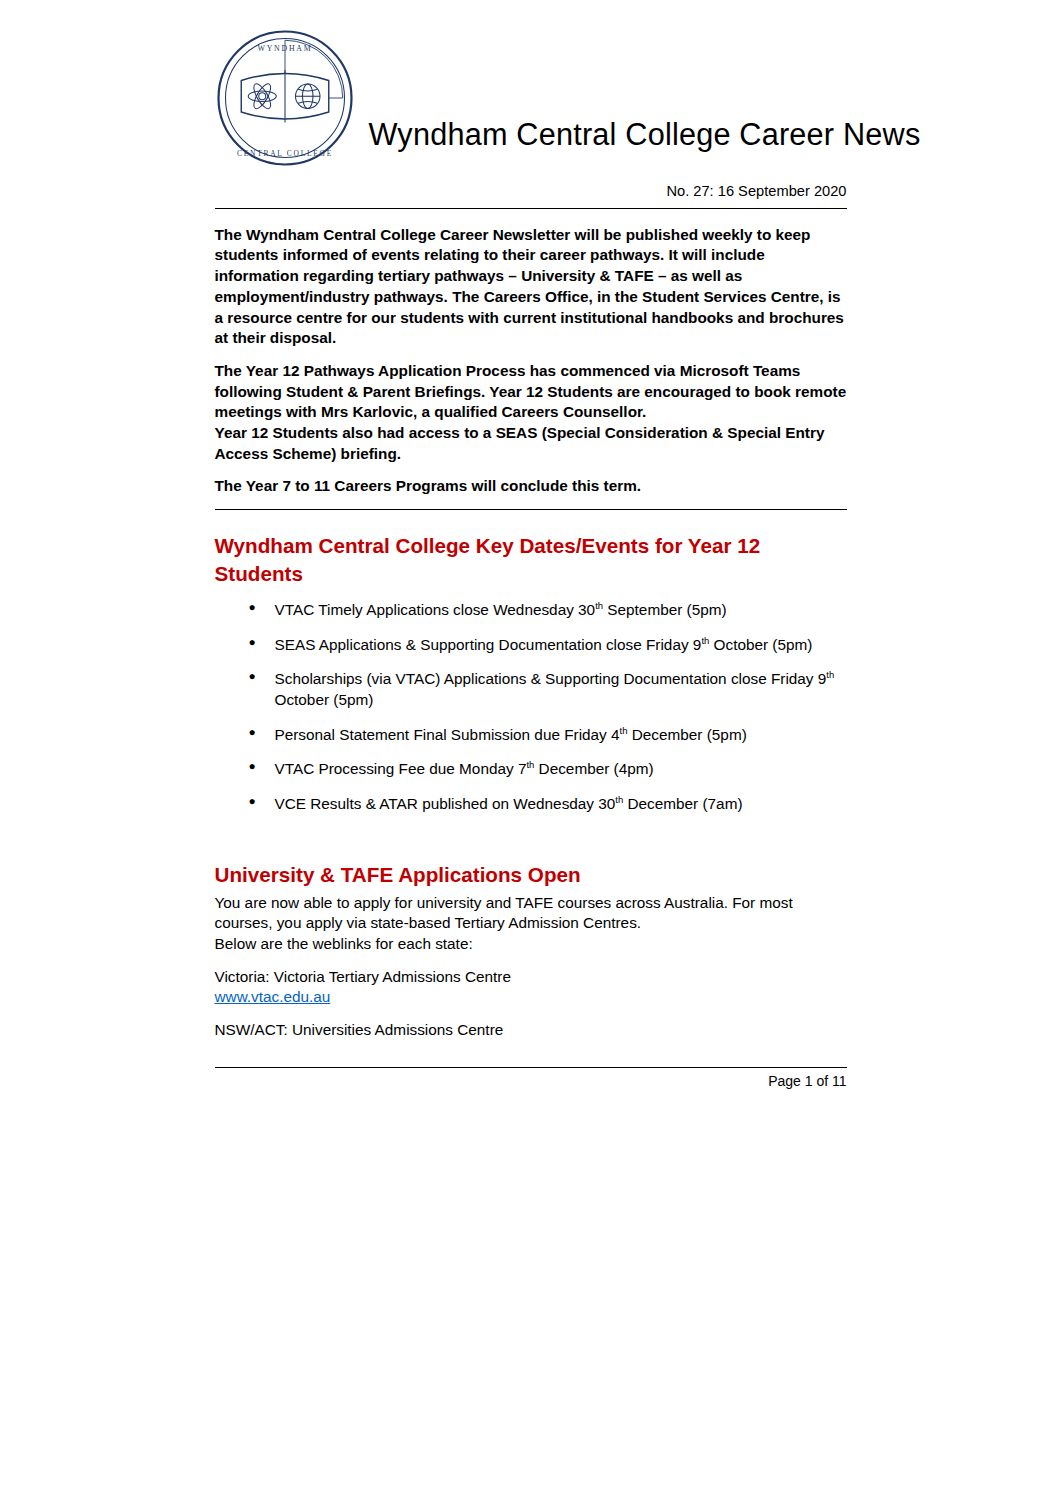WYNDHAM CENTRAL COLLEGE
Wyndham Central College Career News
No. 27: 16 September 2020
The Wyndham Central College Career Newsletter will be published weekly to keep students informed of events relating to their career pathways. It will include information regarding tertiary pathways – University & TAFE – as well as employment/industry pathways. The Careers Office, in the Student Services Centre, is a resource centre for our students with current institutional handbooks and brochures at their disposal.
The Year 12 Pathways Application Process has commenced via Microsoft Teams following Student & Parent Briefings. Year 12 Students are encouraged to book remote meetings with Mrs Karlovic, a qualified Careers Counsellor.
Year 12 Students also had access to a SEAS (Special Consideration & Special Entry Access Scheme) briefing.
The Year 7 to 11 Careers Programs will conclude this term.
Wyndham Central College Key Dates/Events for Year 12 Students
VTAC Timely Applications close Wednesday 30th September (5pm)
SEAS Applications & Supporting Documentation close Friday 9th October (5pm)
Scholarships (via VTAC) Applications & Supporting Documentation close Friday 9th October (5pm)
Personal Statement Final Submission due Friday 4th December (5pm)
VTAC Processing Fee due Monday 7th December (4pm)
VCE Results & ATAR published on Wednesday 30th December (7am)
University & TAFE Applications Open
You are now able to apply for university and TAFE courses across Australia. For most courses, you apply via state-based Tertiary Admission Centres.
Below are the weblinks for each state:
Victoria: Victoria Tertiary Admissions Centre
www.vtac.edu.au
NSW/ACT: Universities Admissions Centre
Page 1 of 11